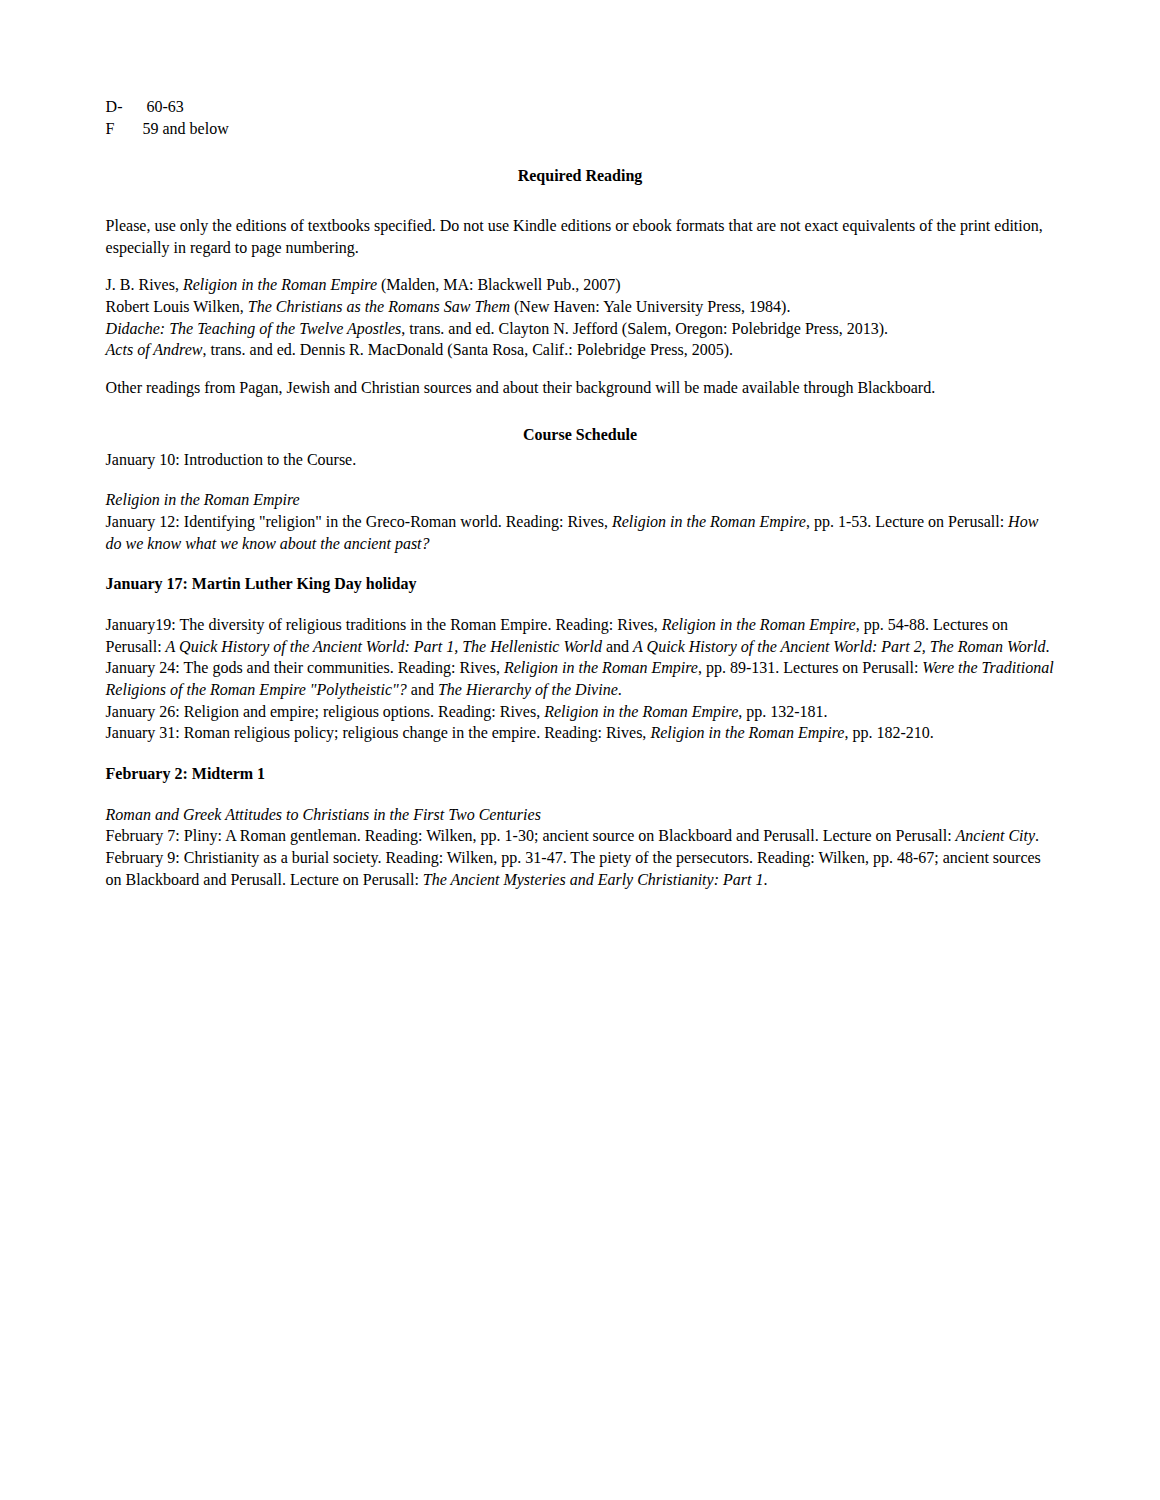D- 60-63
F 59 and below
Required Reading
Please, use only the editions of textbooks specified. Do not use Kindle editions or ebook formats that are not exact equivalents of the print edition, especially in regard to page numbering.
J. B. Rives, Religion in the Roman Empire (Malden, MA: Blackwell Pub., 2007)
Robert Louis Wilken, The Christians as the Romans Saw Them (New Haven: Yale University Press, 1984).
Didache: The Teaching of the Twelve Apostles, trans. and ed. Clayton N. Jefford (Salem, Oregon: Polebridge Press, 2013).
Acts of Andrew, trans. and ed. Dennis R. MacDonald (Santa Rosa, Calif.: Polebridge Press, 2005).
Other readings from Pagan, Jewish and Christian sources and about their background will be made available through Blackboard.
Course Schedule
January 10: Introduction to the Course.
Religion in the Roman Empire
January 12: Identifying "religion" in the Greco-Roman world. Reading: Rives, Religion in the Roman Empire, pp. 1-53. Lecture on Perusall: How do we know what we know about the ancient past?
January 17: Martin Luther King Day holiday
January19: The diversity of religious traditions in the Roman Empire. Reading: Rives, Religion in the Roman Empire, pp. 54-88. Lectures on Perusall: A Quick History of the Ancient World: Part 1, The Hellenistic World and A Quick History of the Ancient World: Part 2, The Roman World.
January 24: The gods and their communities. Reading: Rives, Religion in the Roman Empire, pp. 89-131. Lectures on Perusall: Were the Traditional Religions of the Roman Empire "Polytheistic"? and The Hierarchy of the Divine.
January 26: Religion and empire; religious options. Reading: Rives, Religion in the Roman Empire, pp. 132-181.
January 31: Roman religious policy; religious change in the empire. Reading: Rives, Religion in the Roman Empire, pp. 182-210.
February 2: Midterm 1
Roman and Greek Attitudes to Christians in the First Two Centuries
February 7: Pliny: A Roman gentleman. Reading: Wilken, pp. 1-30; ancient source on Blackboard and Perusall. Lecture on Perusall: Ancient City.
February 9: Christianity as a burial society. Reading: Wilken, pp. 31-47. The piety of the persecutors. Reading: Wilken, pp. 48-67; ancient sources on Blackboard and Perusall. Lecture on Perusall: The Ancient Mysteries and Early Christianity: Part 1.